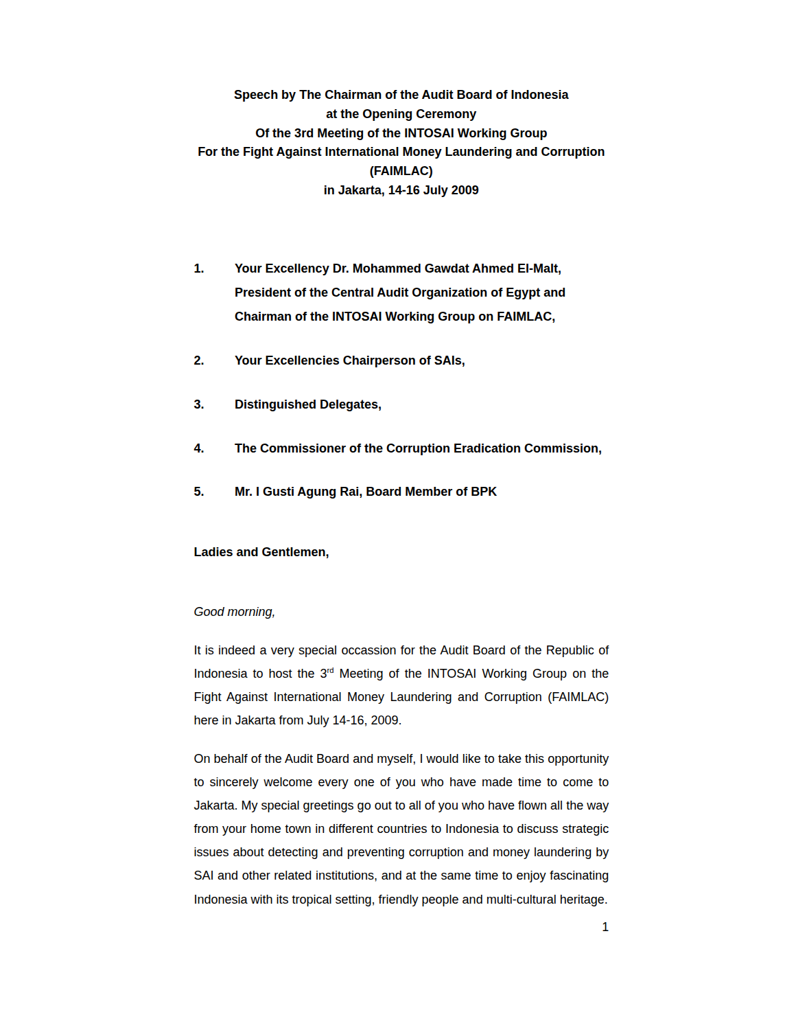Speech by The Chairman of the Audit Board of Indonesia
at the Opening Ceremony
Of the 3rd Meeting of the INTOSAI Working Group
For the Fight Against International Money Laundering and Corruption (FAIMLAC)
in Jakarta, 14-16 July 2009
Your Excellency Dr. Mohammed Gawdat Ahmed El-Malt, President of the Central Audit Organization of Egypt and Chairman of the INTOSAI Working Group on FAIMLAC,
Your Excellencies Chairperson of SAIs,
Distinguished Delegates,
The Commissioner of the Corruption Eradication Commission,
Mr. I Gusti Agung Rai, Board Member of BPK
Ladies and Gentlemen,
Good morning,
It is indeed a very special occassion for the Audit Board of the Republic of Indonesia to host the 3rd Meeting of the INTOSAI Working Group on the Fight Against International Money Laundering and Corruption (FAIMLAC) here in Jakarta from July 14-16, 2009.
On behalf of the Audit Board and myself, I would like to take this opportunity to sincerely welcome every one of you who have made time to come to Jakarta. My special greetings go out to all of you who have flown all the way from your home town in different countries to Indonesia to discuss strategic issues about detecting and preventing corruption and money laundering by SAI and other related institutions, and at the same time to enjoy fascinating Indonesia with its tropical setting, friendly people and multi-cultural heritage.
1